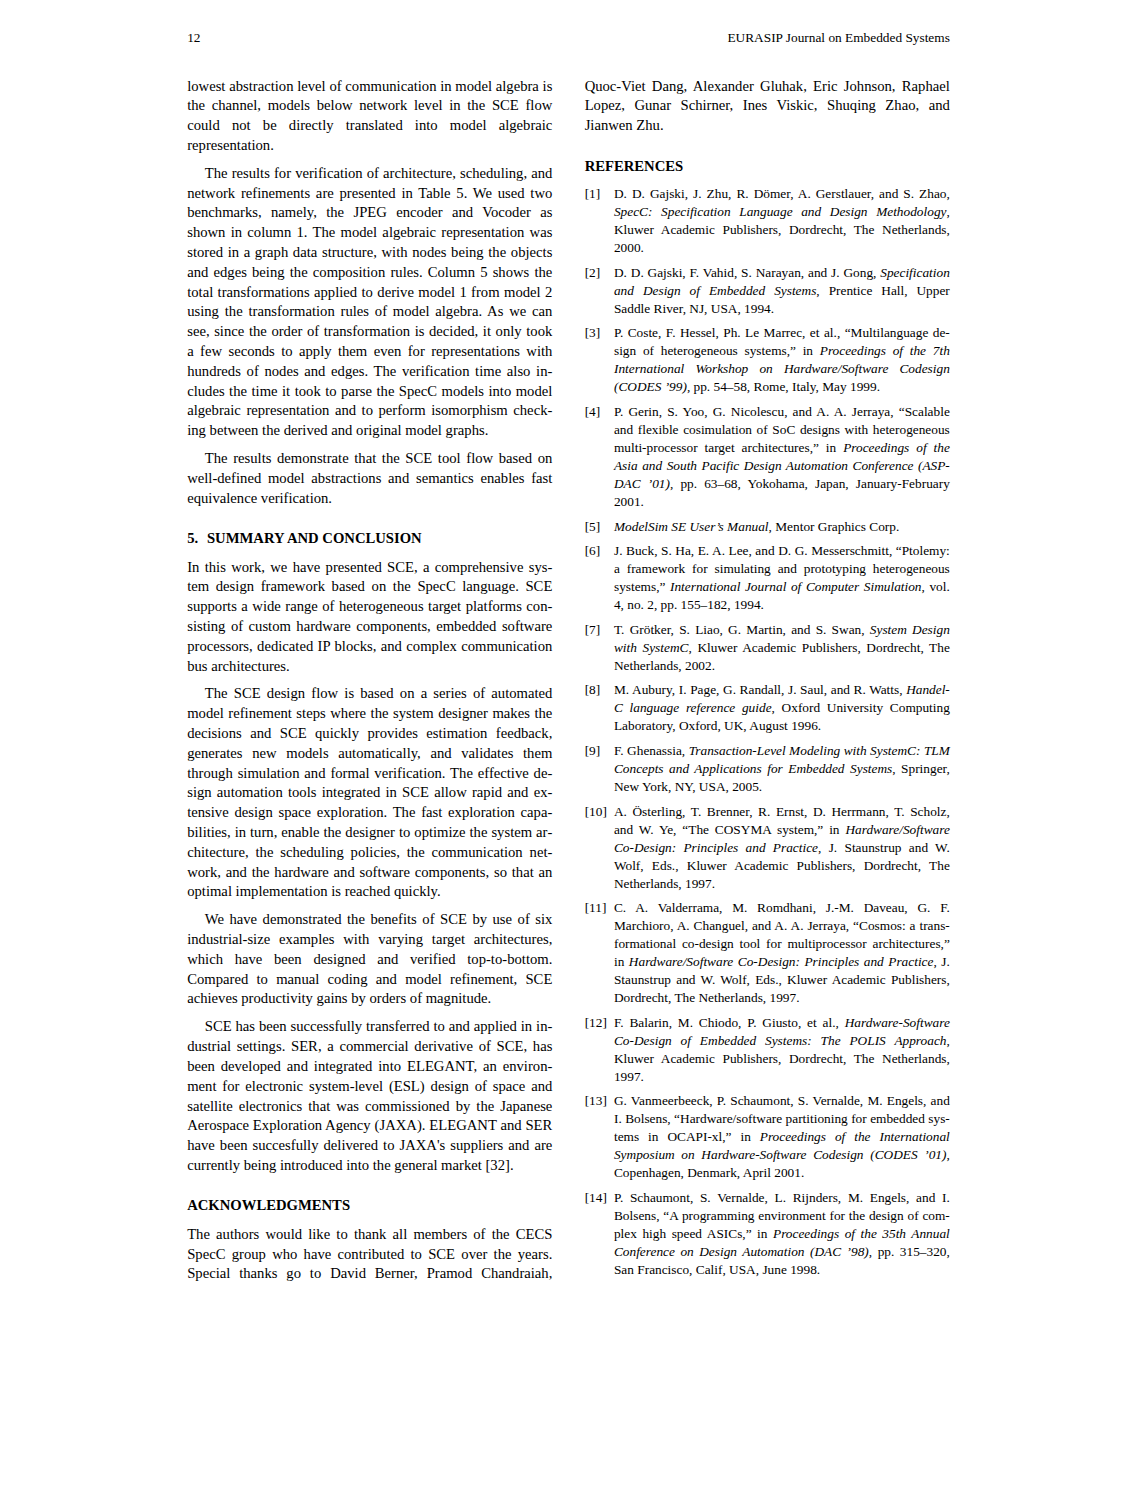12 EURASIP Journal on Embedded Systems
lowest abstraction level of communication in model algebra is the channel, models below network level in the SCE flow could not be directly translated into model algebraic representation.
The results for verification of architecture, scheduling, and network refinements are presented in Table 5. We used two benchmarks, namely, the JPEG encoder and Vocoder as shown in column 1. The model algebraic representation was stored in a graph data structure, with nodes being the objects and edges being the composition rules. Column 5 shows the total transformations applied to derive model 1 from model 2 using the transformation rules of model algebra. As we can see, since the order of transformation is decided, it only took a few seconds to apply them even for representations with hundreds of nodes and edges. The verification time also includes the time it took to parse the SpecC models into model algebraic representation and to perform isomorphism checking between the derived and original model graphs.
The results demonstrate that the SCE tool flow based on well-defined model abstractions and semantics enables fast equivalence verification.
5. SUMMARY AND CONCLUSION
In this work, we have presented SCE, a comprehensive system design framework based on the SpecC language. SCE supports a wide range of heterogeneous target platforms consisting of custom hardware components, embedded software processors, dedicated IP blocks, and complex communication bus architectures.
The SCE design flow is based on a series of automated model refinement steps where the system designer makes the decisions and SCE quickly provides estimation feedback, generates new models automatically, and validates them through simulation and formal verification. The effective design automation tools integrated in SCE allow rapid and extensive design space exploration. The fast exploration capabilities, in turn, enable the designer to optimize the system architecture, the scheduling policies, the communication network, and the hardware and software components, so that an optimal implementation is reached quickly.
We have demonstrated the benefits of SCE by use of six industrial-size examples with varying target architectures, which have been designed and verified top-to-bottom. Compared to manual coding and model refinement, SCE achieves productivity gains by orders of magnitude.
SCE has been successfully transferred to and applied in industrial settings. SER, a commercial derivative of SCE, has been developed and integrated into ELEGANT, an environment for electronic system-level (ESL) design of space and satellite electronics that was commissioned by the Japanese Aerospace Exploration Agency (JAXA). ELEGANT and SER have been succesfully delivered to JAXA's suppliers and are currently being introduced into the general market [32].
ACKNOWLEDGMENTS
The authors would like to thank all members of the CECS SpecC group who have contributed to SCE over the years. Special thanks go to David Berner, Pramod Chandraiah, Quoc-Viet Dang, Alexander Gluhak, Eric Johnson, Raphael Lopez, Gunar Schirner, Ines Viskic, Shuqing Zhao, and Jianwen Zhu.
REFERENCES
[1] D. D. Gajski, J. Zhu, R. Dömer, A. Gerstlauer, and S. Zhao, SpecC: Specification Language and Design Methodology, Kluwer Academic Publishers, Dordrecht, The Netherlands, 2000.
[2] D. D. Gajski, F. Vahid, S. Narayan, and J. Gong, Specification and Design of Embedded Systems, Prentice Hall, Upper Saddle River, NJ, USA, 1994.
[3] P. Coste, F. Hessel, Ph. Le Marrec, et al., “Multilanguage design of heterogeneous systems,” in Proceedings of the 7th International Workshop on Hardware/Software Codesign (CODES ’99), pp. 54–58, Rome, Italy, May 1999.
[4] P. Gerin, S. Yoo, G. Nicolescu, and A. A. Jerraya, “Scalable and flexible cosimulation of SoC designs with heterogeneous multi-processor target architectures,” in Proceedings of the Asia and South Pacific Design Automation Conference (ASP-DAC ’01), pp. 63–68, Yokohama, Japan, January-February 2001.
[5] ModelSim SE User’s Manual, Mentor Graphics Corp.
[6] J. Buck, S. Ha, E. A. Lee, and D. G. Messerschmitt, “Ptolemy: a framework for simulating and prototyping heterogeneous systems,” International Journal of Computer Simulation, vol. 4, no. 2, pp. 155–182, 1994.
[7] T. Grötker, S. Liao, G. Martin, and S. Swan, System Design with SystemC, Kluwer Academic Publishers, Dordrecht, The Netherlands, 2002.
[8] M. Aubury, I. Page, G. Randall, J. Saul, and R. Watts, Handel-C language reference guide, Oxford University Computing Laboratory, Oxford, UK, August 1996.
[9] F. Ghenassia, Transaction-Level Modeling with SystemC: TLM Concepts and Applications for Embedded Systems, Springer, New York, NY, USA, 2005.
[10] A. Österling, T. Brenner, R. Ernst, D. Herrmann, T. Scholz, and W. Ye, “The COSYMA system,” in Hardware/Software Co-Design: Principles and Practice, J. Staunstrup and W. Wolf, Eds., Kluwer Academic Publishers, Dordrecht, The Netherlands, 1997.
[11] C. A. Valderrama, M. Romdhani, J.-M. Daveau, G. F. Marchioro, A. Changuel, and A. A. Jerraya, “Cosmos: a transformational co-design tool for multiprocessor architectures,” in Hardware/Software Co-Design: Principles and Practice, J. Staunstrup and W. Wolf, Eds., Kluwer Academic Publishers, Dordrecht, The Netherlands, 1997.
[12] F. Balarin, M. Chiodo, P. Giusto, et al., Hardware-Software Co-Design of Embedded Systems: The POLIS Approach, Kluwer Academic Publishers, Dordrecht, The Netherlands, 1997.
[13] G. Vanmeerbeeck, P. Schaumont, S. Vernalde, M. Engels, and I. Bolsens, “Hardware/software partitioning for embedded systems in OCAPI-xl,” in Proceedings of the International Symposium on Hardware-Software Codesign (CODES ’01), Copenhagen, Denmark, April 2001.
[14] P. Schaumont, S. Vernalde, L. Rijnders, M. Engels, and I. Bolsens, “A programming environment for the design of complex high speed ASICs,” in Proceedings of the 35th Annual Conference on Design Automation (DAC ’98), pp. 315–320, San Francisco, Calif, USA, June 1998.